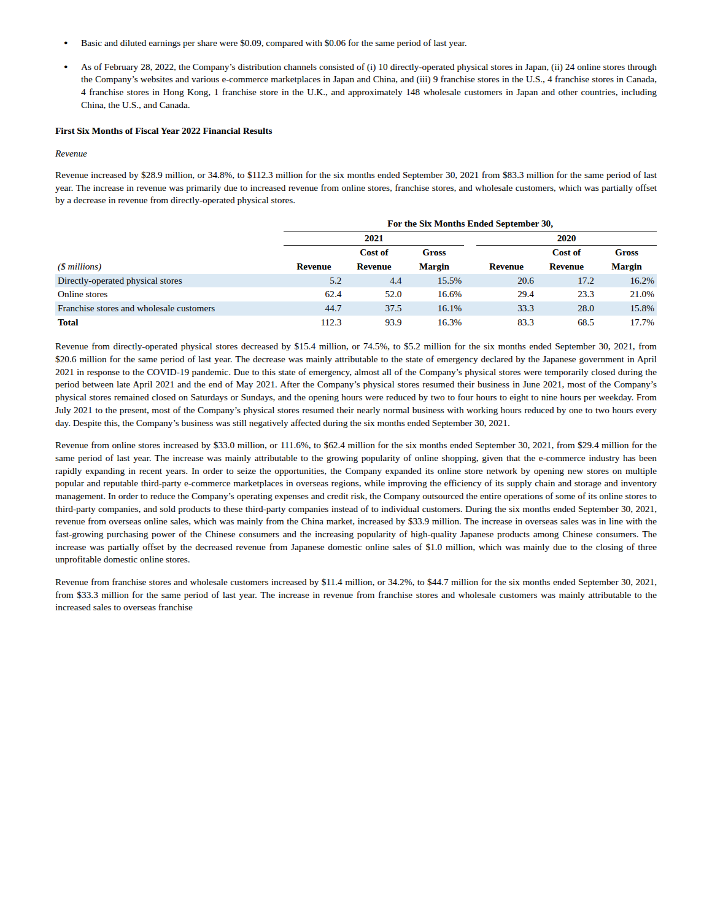Basic and diluted earnings per share were $0.09, compared with $0.06 for the same period of last year.
As of February 28, 2022, the Company’s distribution channels consisted of (i) 10 directly-operated physical stores in Japan, (ii) 24 online stores through the Company’s websites and various e-commerce marketplaces in Japan and China, and (iii) 9 franchise stores in the U.S., 4 franchise stores in Canada, 4 franchise stores in Hong Kong, 1 franchise store in the U.K., and approximately 148 wholesale customers in Japan and other countries, including China, the U.S., and Canada.
First Six Months of Fiscal Year 2022 Financial Results
Revenue
Revenue increased by $28.9 million, or 34.8%, to $112.3 million for the six months ended September 30, 2021 from $83.3 million for the same period of last year. The increase in revenue was primarily due to increased revenue from online stores, franchise stores, and wholesale customers, which was partially offset by a decrease in revenue from directly-operated physical stores.
| | For the Six Months Ended September 30, |
| | 2021 | | 2020 |
| | | Cost of | Gross | | | Cost of | Gross |
| ($ millions) | Revenue | Revenue | Margin | | Revenue | Revenue | Margin |
| Directly-operated physical stores | 5.2 | 4.4 | 15.5% | | 20.6 | 17.2 | 16.2% |
| Online stores | 62.4 | 52.0 | 16.6% | | 29.4 | 23.3 | 21.0% |
| Franchise stores and wholesale customers | 44.7 | 37.5 | 16.1% | | 33.3 | 28.0 | 15.8% |
| Total | 112.3 | 93.9 | 16.3% | | 83.3 | 68.5 | 17.7% |
Revenue from directly-operated physical stores decreased by $15.4 million, or 74.5%, to $5.2 million for the six months ended September 30, 2021, from $20.6 million for the same period of last year. The decrease was mainly attributable to the state of emergency declared by the Japanese government in April 2021 in response to the COVID-19 pandemic. Due to this state of emergency, almost all of the Company’s physical stores were temporarily closed during the period between late April 2021 and the end of May 2021. After the Company’s physical stores resumed their business in June 2021, most of the Company’s physical stores remained closed on Saturdays or Sundays, and the opening hours were reduced by two to four hours to eight to nine hours per weekday. From July 2021 to the present, most of the Company’s physical stores resumed their nearly normal business with working hours reduced by one to two hours every day. Despite this, the Company’s business was still negatively affected during the six months ended September 30, 2021.
Revenue from online stores increased by $33.0 million, or 111.6%, to $62.4 million for the six months ended September 30, 2021, from $29.4 million for the same period of last year. The increase was mainly attributable to the growing popularity of online shopping, given that the e-commerce industry has been rapidly expanding in recent years. In order to seize the opportunities, the Company expanded its online store network by opening new stores on multiple popular and reputable third-party e-commerce marketplaces in overseas regions, while improving the efficiency of its supply chain and storage and inventory management. In order to reduce the Company’s operating expenses and credit risk, the Company outsourced the entire operations of some of its online stores to third-party companies, and sold products to these third-party companies instead of to individual customers. During the six months ended September 30, 2021, revenue from overseas online sales, which was mainly from the China market, increased by $33.9 million. The increase in overseas sales was in line with the fast-growing purchasing power of the Chinese consumers and the increasing popularity of high-quality Japanese products among Chinese consumers. The increase was partially offset by the decreased revenue from Japanese domestic online sales of $1.0 million, which was mainly due to the closing of three unprofitable domestic online stores.
Revenue from franchise stores and wholesale customers increased by $11.4 million, or 34.2%, to $44.7 million for the six months ended September 30, 2021, from $33.3 million for the same period of last year. The increase in revenue from franchise stores and wholesale customers was mainly attributable to the increased sales to overseas franchise